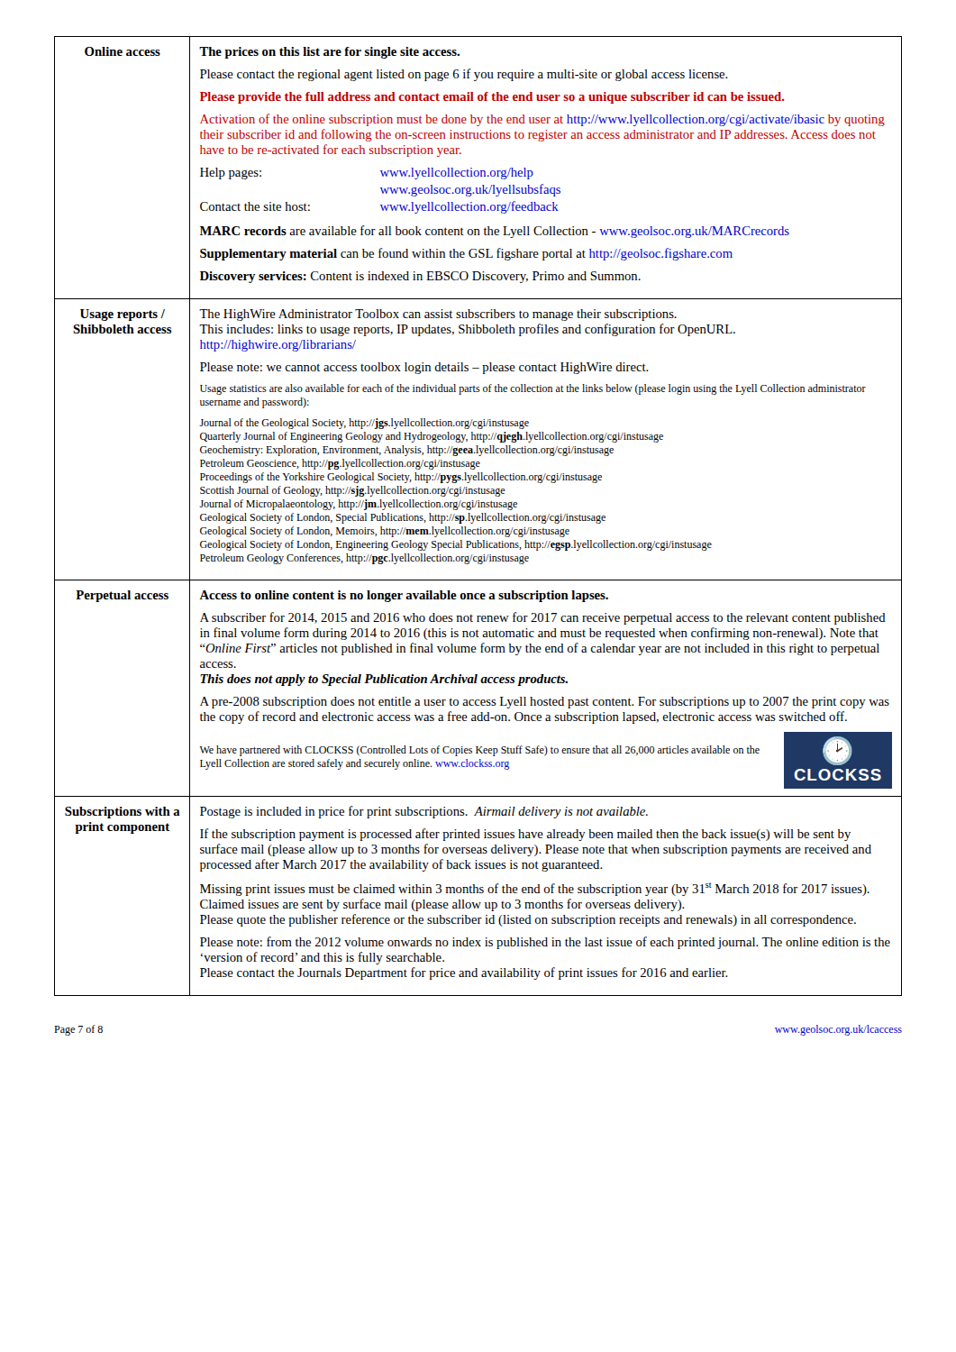| Online access | The prices on this list are for single site access. Please contact the regional agent listed on page 6 if you require a multi-site or global access license. Please provide the full address and contact email of the end user so a unique subscriber id can be issued. Activation of the online subscription must be done by the end user at http://www.lyellcollection.org/cgi/activate/ibasic by quoting their subscriber id and following the on-screen instructions to register an access administrator and IP addresses. Access does not have to be re-activated for each subscription year. / Help pages: / www.lyellcollection.org/help / / / www.geolsoc.org.uk/lyellsubsfaqs / / Contact the site host: / www.lyellcollection.org/feedback / MARC records are available for all book content on the Lyell Collection - www.geolsoc.org.uk/MARCrecords Supplementary material can be found within the GSL figshare portal at http://geolsoc.figshare.com Discovery services: Content is indexed in EBSCO Discovery, Primo and Summon. |
| Usage reports / Shibboleth access | The HighWire Administrator Toolbox can assist subscribers to manage their subscriptions. This includes: links to usage reports, IP updates, Shibboleth profiles and configuration for OpenURL. http://highwire.org/librarians/ Please note: we cannot access toolbox login details – please contact HighWire direct. Usage statistics are also available for each of the individual parts of the collection at the links below (please login using the Lyell Collection administrator username and password): Journal of the Geological Society, http:// jgs .lyellcollection.org/cgi/instusage Quarterly Journal of Engineering Geology and Hydrogeology, http:// qjegh .lyellcollection.org/cgi/instusage Geochemistry: Exploration, Environment, Analysis, http:// geea .lyellcollection.org/cgi/instusage Petroleum Geoscience, http:// pg .lyellcollection.org/cgi/instusage Proceedings of the Yorkshire Geological Society, http:// pygs .lyellcollection.org/cgi/instusage Scottish Journal of Geology, http:// sjg .lyellcollection.org/cgi/instusage Journal of Micropalaeontology, http:// jm .lyellcollection.org/cgi/instusage Geological Society of London, Special Publications, http:// sp .lyellcollection.org/cgi/instusage Geological Society of London, Memoirs, http:// mem .lyellcollection.org/cgi/instusage Geological Society of London, Engineering Geology Special Publications, http:// egsp .lyellcollection.org/cgi/instusage Petroleum Geology Conferences, http:// pgc .lyellcollection.org/cgi/instusage |
| Perpetual access | Access to online content is no longer available once a subscription lapses. A subscriber for 2014, 2015 and 2016 who does not renew for 2017 can receive perpetual access to the relevant content published in final volume form during 2014 to 2016 (this is not automatic and must be requested when confirming non-renewal). Note that “ Online First ” articles not published in final volume form by the end of a calendar year are not included in this right to perpetual access. This does not apply to Special Publication Archival access products. A pre-2008 subscription does not entitle a user to access Lyell hosted past content. For subscriptions up to 2007 the print copy was the copy of record and electronic access was a free add-on. Once a subscription lapsed, electronic access was switched off. We have partnered with CLOCKSS (Controlled Lots of Copies Keep Stuff Safe) to ensure that all 26,000 articles available on the Lyell Collection are stored safely and securely online. www.clockss.org 🕑 CLOCKSS |
| Subscriptions with a print component | Postage is included in price for print subscriptions. Airmail delivery is not available. If the subscription payment is processed after printed issues have already been mailed then the back issue(s) will be sent by surface mail (please allow up to 3 months for overseas delivery). Please note that when subscription payments are received and processed after March 2017 the availability of back issues is not guaranteed. Missing print issues must be claimed within 3 months of the end of the subscription year (by 31 st March 2018 for 2017 issues). Claimed issues are sent by surface mail (please allow up to 3 months for overseas delivery). Please quote the publisher reference or the subscriber id (listed on subscription receipts and renewals) in all correspondence. Please note: from the 2012 volume onwards no index is published in the last issue of each printed journal. The online edition is the ‘version of record’ and this is fully searchable. Please contact the Journals Department for price and availability of print issues for 2016 and earlier. |
Page 7 of 8 www.geolsoc.org.uk/lcaccess